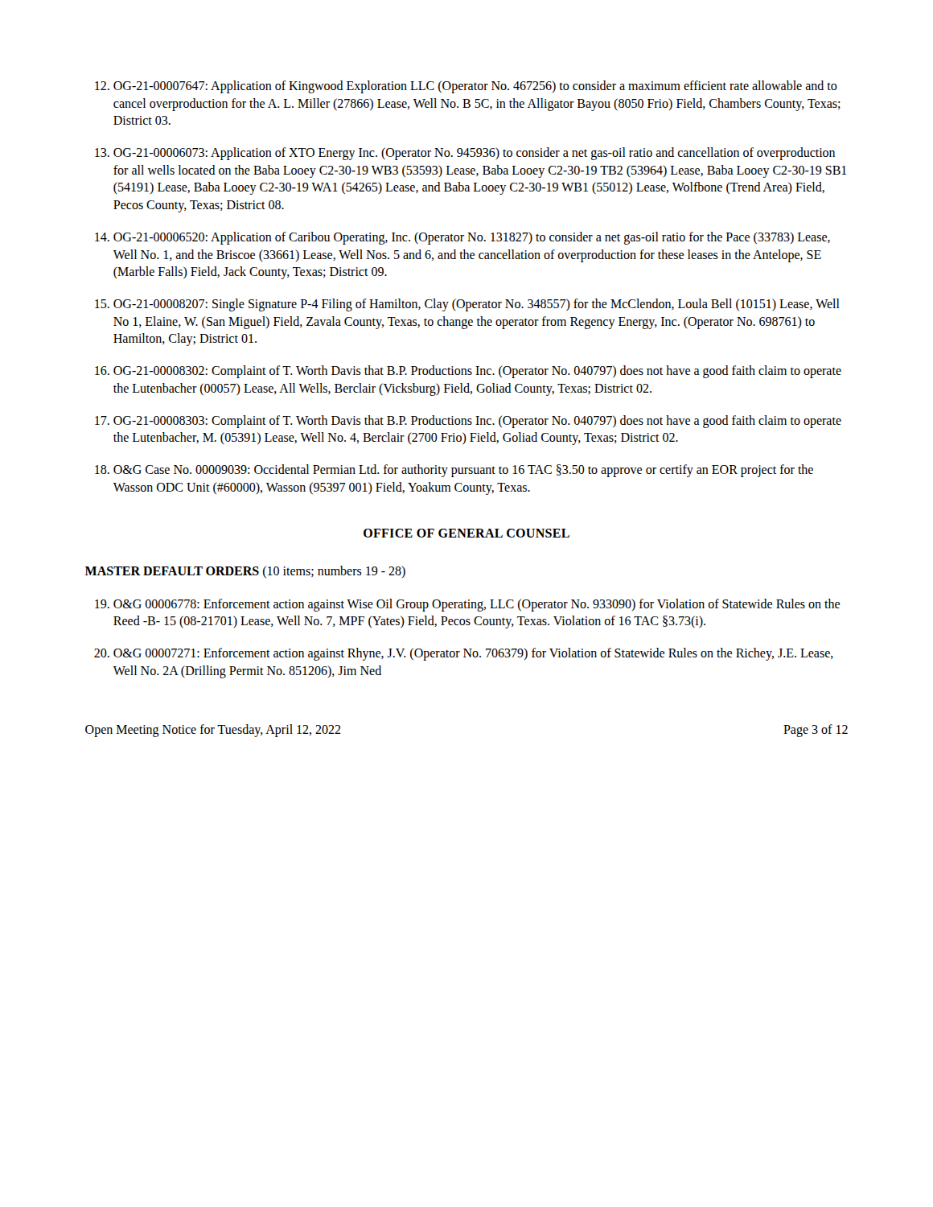OG-21-00007647: Application of Kingwood Exploration LLC (Operator No. 467256) to consider a maximum efficient rate allowable and to cancel overproduction for the A. L. Miller (27866) Lease, Well No. B 5C, in the Alligator Bayou (8050 Frio) Field, Chambers County, Texas; District 03.
OG-21-00006073: Application of XTO Energy Inc. (Operator No. 945936) to consider a net gas-oil ratio and cancellation of overproduction for all wells located on the Baba Looey C2-30-19 WB3 (53593) Lease, Baba Looey C2-30-19 TB2 (53964) Lease, Baba Looey C2-30-19 SB1 (54191) Lease, Baba Looey C2-30-19 WA1 (54265) Lease, and Baba Looey C2-30-19 WB1 (55012) Lease, Wolfbone (Trend Area) Field, Pecos County, Texas; District 08.
OG-21-00006520: Application of Caribou Operating, Inc. (Operator No. 131827) to consider a net gas-oil ratio for the Pace (33783) Lease, Well No. 1, and the Briscoe (33661) Lease, Well Nos. 5 and 6, and the cancellation of overproduction for these leases in the Antelope, SE (Marble Falls) Field, Jack County, Texas; District 09.
OG-21-00008207: Single Signature P-4 Filing of Hamilton, Clay (Operator No. 348557) for the McClendon, Loula Bell (10151) Lease, Well No 1, Elaine, W. (San Miguel) Field, Zavala County, Texas, to change the operator from Regency Energy, Inc. (Operator No. 698761) to Hamilton, Clay; District 01.
OG-21-00008302: Complaint of T. Worth Davis that B.P. Productions Inc. (Operator No. 040797) does not have a good faith claim to operate the Lutenbacher (00057) Lease, All Wells, Berclair (Vicksburg) Field, Goliad County, Texas; District 02.
OG-21-00008303: Complaint of T. Worth Davis that B.P. Productions Inc. (Operator No. 040797) does not have a good faith claim to operate the Lutenbacher, M. (05391) Lease, Well No. 4, Berclair (2700 Frio) Field, Goliad County, Texas; District 02.
O&G Case No. 00009039: Occidental Permian Ltd. for authority pursuant to 16 TAC §3.50 to approve or certify an EOR project for the Wasson ODC Unit (#60000), Wasson (95397 001) Field, Yoakum County, Texas.
OFFICE OF GENERAL COUNSEL
MASTER DEFAULT ORDERS (10 items; numbers 19 - 28)
O&G 00006778: Enforcement action against Wise Oil Group Operating, LLC (Operator No. 933090) for Violation of Statewide Rules on the Reed -B- 15 (08-21701) Lease, Well No. 7, MPF (Yates) Field, Pecos County, Texas. Violation of 16 TAC §3.73(i).
O&G 00007271: Enforcement action against Rhyne, J.V. (Operator No. 706379) for Violation of Statewide Rules on the Richey, J.E. Lease, Well No. 2A (Drilling Permit No. 851206), Jim Ned
Open Meeting Notice for Tuesday, April 12, 2022 Page 3 of 12